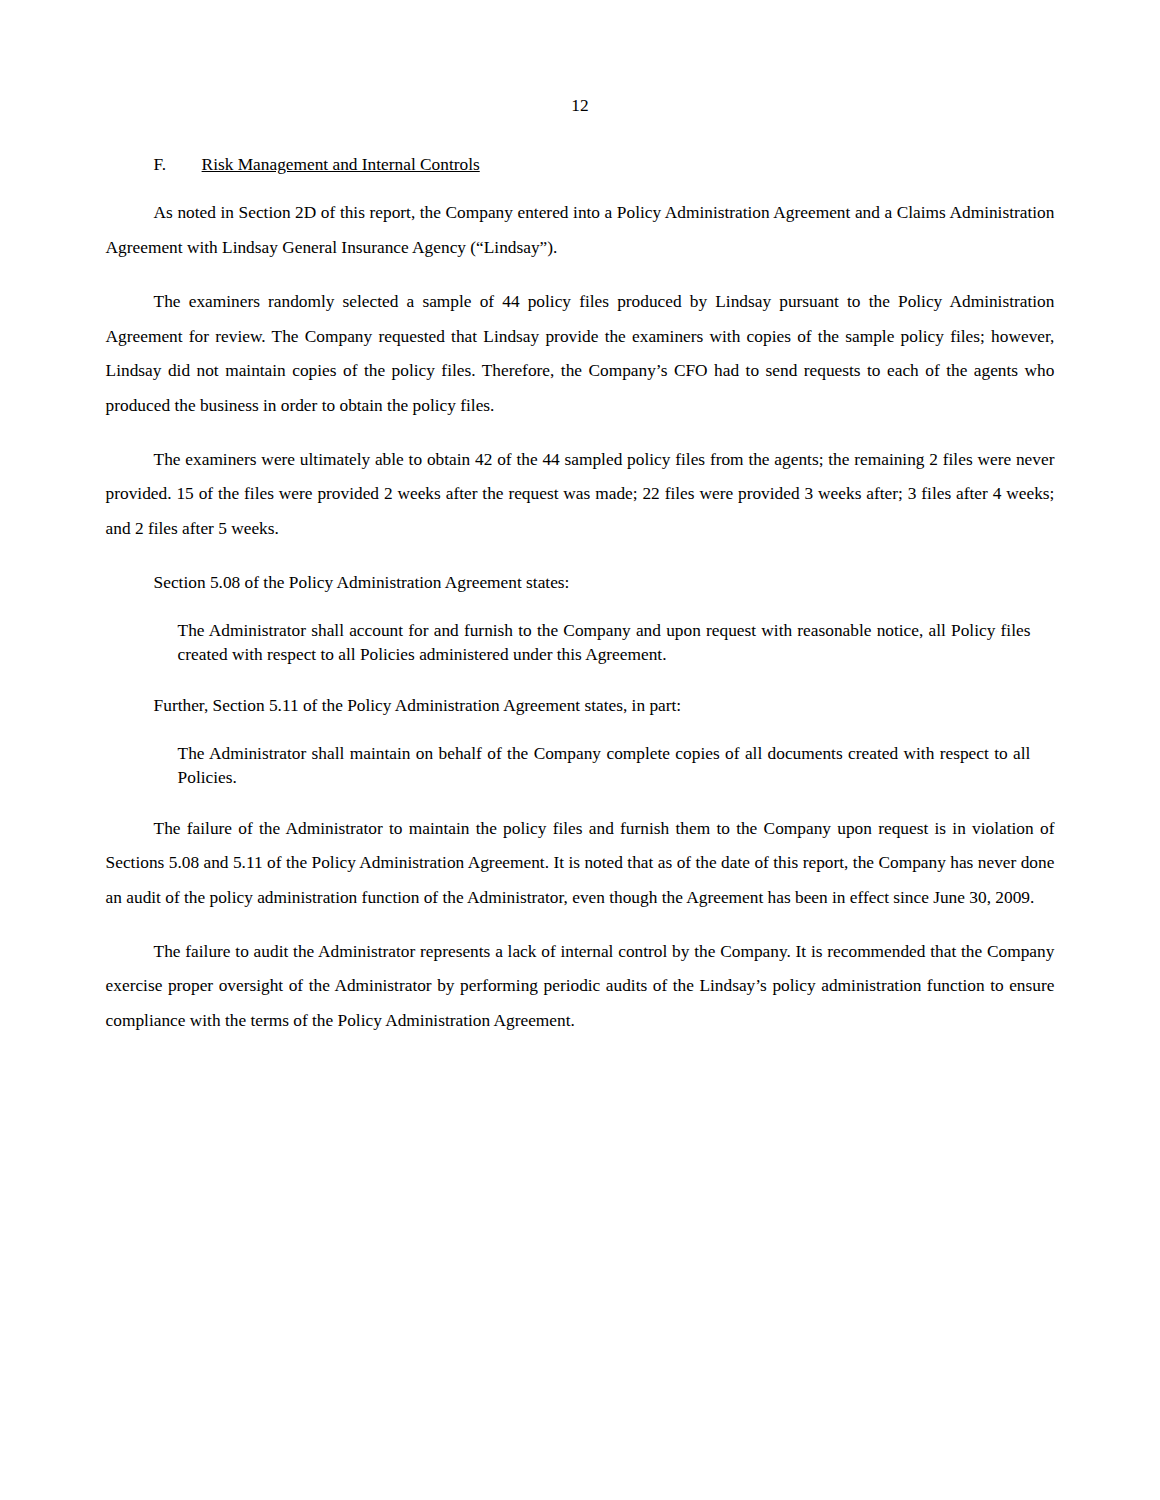12
F. Risk Management and Internal Controls
As noted in Section 2D of this report, the Company entered into a Policy Administration Agreement and a Claims Administration Agreement with Lindsay General Insurance Agency (“Lindsay”).
The examiners randomly selected a sample of 44 policy files produced by Lindsay pursuant to the Policy Administration Agreement for review. The Company requested that Lindsay provide the examiners with copies of the sample policy files; however, Lindsay did not maintain copies of the policy files. Therefore, the Company’s CFO had to send requests to each of the agents who produced the business in order to obtain the policy files.
The examiners were ultimately able to obtain 42 of the 44 sampled policy files from the agents; the remaining 2 files were never provided. 15 of the files were provided 2 weeks after the request was made; 22 files were provided 3 weeks after; 3 files after 4 weeks; and 2 files after 5 weeks.
Section 5.08 of the Policy Administration Agreement states:
The Administrator shall account for and furnish to the Company and upon request with reasonable notice, all Policy files created with respect to all Policies administered under this Agreement.
Further, Section 5.11 of the Policy Administration Agreement states, in part:
The Administrator shall maintain on behalf of the Company complete copies of all documents created with respect to all Policies.
The failure of the Administrator to maintain the policy files and furnish them to the Company upon request is in violation of Sections 5.08 and 5.11 of the Policy Administration Agreement. It is noted that as of the date of this report, the Company has never done an audit of the policy administration function of the Administrator, even though the Agreement has been in effect since June 30, 2009.
The failure to audit the Administrator represents a lack of internal control by the Company. It is recommended that the Company exercise proper oversight of the Administrator by performing periodic audits of the Lindsay’s policy administration function to ensure compliance with the terms of the Policy Administration Agreement.